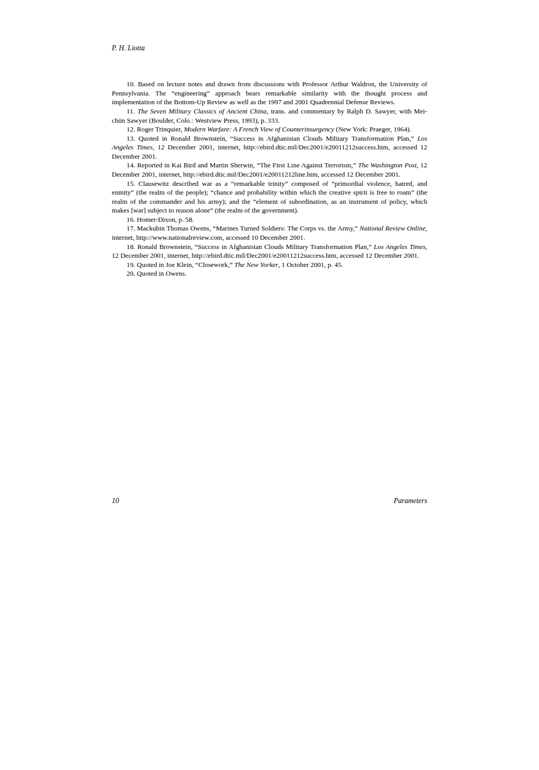P. H. Liotta
10. Based on lecture notes and drawn from discussions with Professor Arthur Waldron, the University of Pennsylvania. The “engineering” approach bears remarkable similarity with the thought process and implementation of the Bottom-Up Review as well as the 1997 and 2001 Quadrennial Defense Reviews.
11. The Seven Military Classics of Ancient China, trans. and commentary by Ralph D. Sawyer, with Mei-chün Sawyer (Boulder, Colo.: Westview Press, 1993), p. 333.
12. Roger Trinquier, Modern Warfare: A French View of Counterinsurgency (New York: Praeger, 1964).
13. Quoted in Ronald Brownstein, “Success in Afghanistan Clouds Military Transformation Plan,” Los Angeles Times, 12 December 2001, internet, http://ebird.dtic.mil/Dec2001/e20011212success.htm, accessed 12 December 2001.
14. Reported in Kai Bird and Martin Sherwin, “The First Line Against Terrorism,” The Washington Post, 12 December 2001, internet, http://ebird.dtic.mil/Dec2001/e20011212line.htm, accessed 12 December 2001.
15. Clausewitz described war as a “remarkable trinity” composed of “primordial violence, hatred, and enmity” (the realm of the people); “chance and probability within which the creative spirit is free to roam” (the realm of the commander and his army); and the “element of subordination, as an instrument of policy, which makes [war] subject to reason alone” (the realm of the government).
16. Homer-Dixon, p. 58.
17. Mackubin Thomas Owens, “Marines Turned Soldiers: The Corps vs. the Army,” National Review Online, internet, http://www.nationalreview.com, accessed 10 December 2001.
18. Ronald Brownstein, “Success in Afghanistan Clouds Military Transformation Plan,” Los Angeles Times, 12 December 2001, internet, http://ebird.dtic.mil/Dec2001/e20011212success.htm, accessed 12 December 2001.
19. Quoted in Joe Klein, “Closework,” The New Yorker, 1 October 2001, p. 45.
20. Quoted in Owens.
10 Parameters